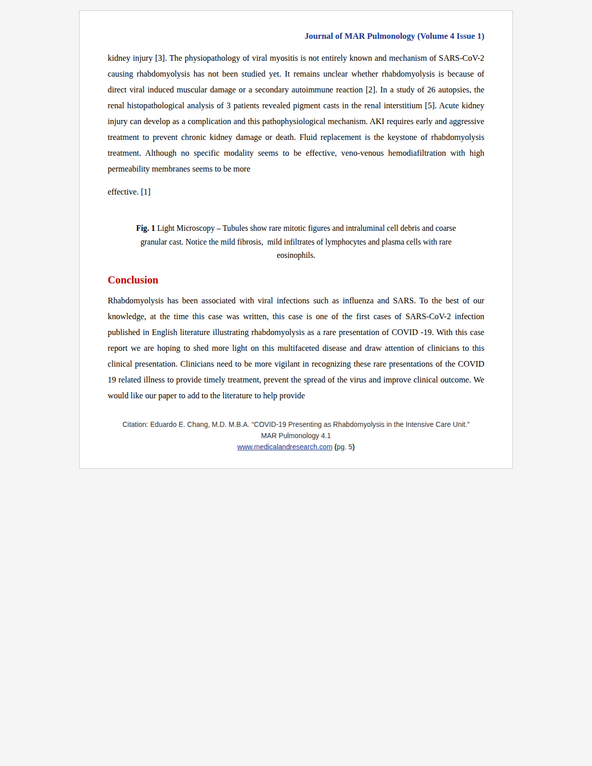Journal of MAR Pulmonology (Volume 4 Issue 1)
kidney injury [3]. The physiopathology of viral myositis is not entirely known and mechanism of SARS-CoV-2 causing rhabdomyolysis has not been studied yet. It remains unclear whether rhabdomyolysis is because of direct viral induced muscular damage or a secondary autoimmune reaction [2]. In a study of 26 autopsies, the renal histopathological analysis of 3 patients revealed pigment casts in the renal interstitium [5]. Acute kidney injury can develop as a complication and this pathophysiological mechanism. AKI requires early and aggressive treatment to prevent chronic kidney damage or death. Fluid replacement is the keystone of rhabdomyolysis treatment. Although no specific modality seems to be effective, veno-venous hemodiafiltration with high permeability membranes seems to be more
effective. [1]
Fig. 1 Light Microscopy – Tubules show rare mitotic figures and intraluminal cell debris and coarse granular cast. Notice the mild fibrosis, mild infiltrates of lymphocytes and plasma cells with rare eosinophils.
Conclusion
Rhabdomyolysis has been associated with viral infections such as influenza and SARS. To the best of our knowledge, at the time this case was written, this case is one of the first cases of SARS-CoV-2 infection published in English literature illustrating rhabdomyolysis as a rare presentation of COVID -19. With this case report we are hoping to shed more light on this multifaceted disease and draw attention of clinicians to this clinical presentation. Clinicians need to be more vigilant in recognizing these rare presentations of the COVID 19 related illness to provide timely treatment, prevent the spread of the virus and improve clinical outcome. We would like our paper to add to the literature to help provide
Citation: Eduardo E. Chang, M.D. M.B.A. “COVID-19 Presenting as Rhabdomyolysis in the Intensive Care Unit.”
MAR Pulmonology 4.1
www.medicalandresearch.com (pg. 5)